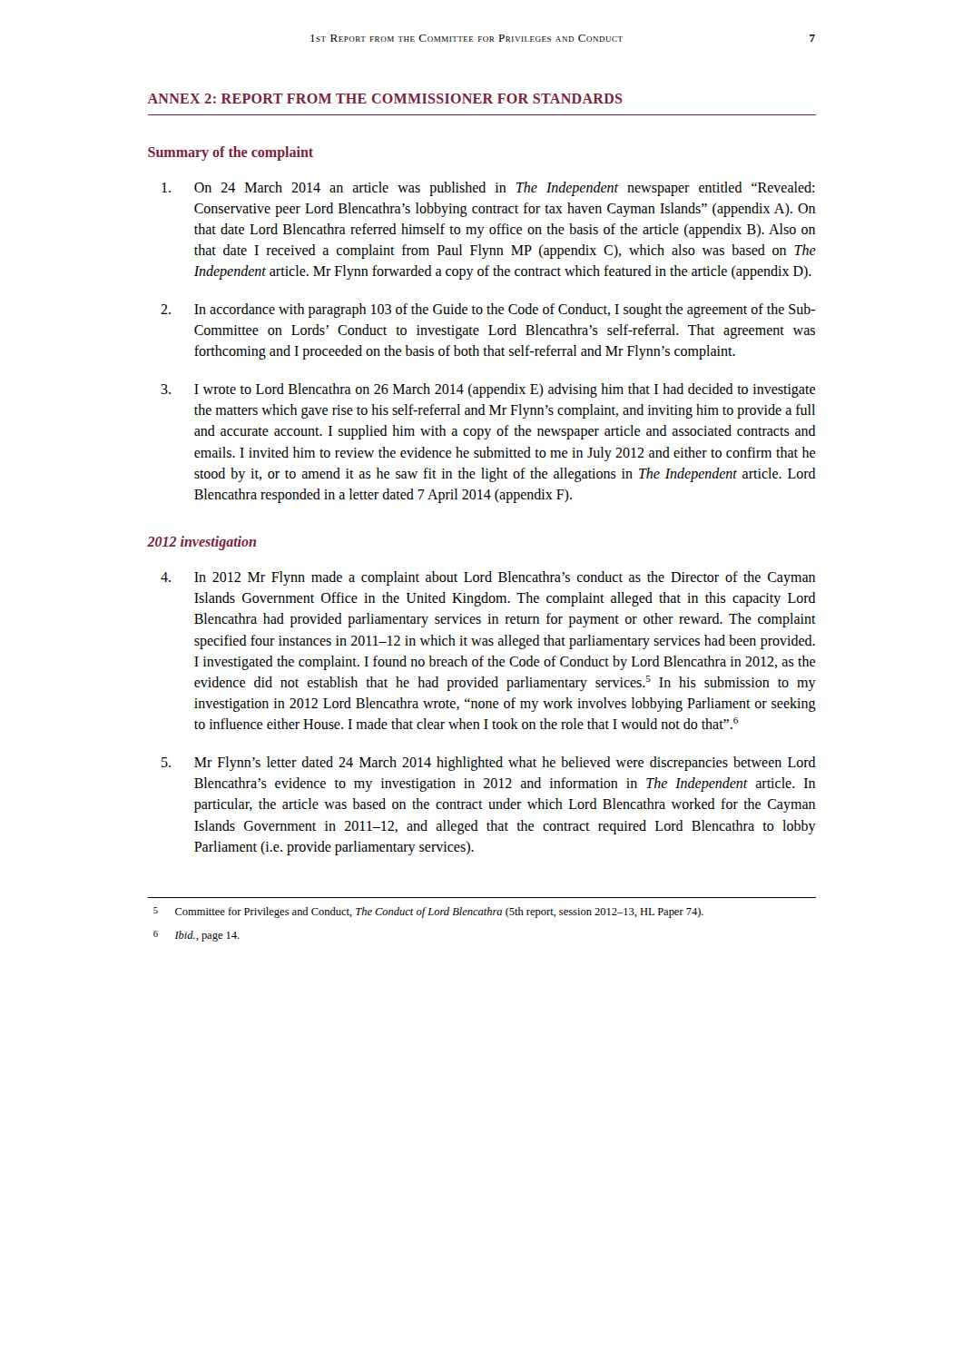1st Report from the Committee for Privileges and Conduct 7
Annex 2: Report from the Commissioner for Standards
Summary of the complaint
On 24 March 2014 an article was published in The Independent newspaper entitled “Revealed: Conservative peer Lord Blencathra’s lobbying contract for tax haven Cayman Islands” (appendix A). On that date Lord Blencathra referred himself to my office on the basis of the article (appendix B). Also on that date I received a complaint from Paul Flynn MP (appendix C), which also was based on The Independent article. Mr Flynn forwarded a copy of the contract which featured in the article (appendix D).
In accordance with paragraph 103 of the Guide to the Code of Conduct, I sought the agreement of the Sub-Committee on Lords’ Conduct to investigate Lord Blencathra’s self-referral. That agreement was forthcoming and I proceeded on the basis of both that self-referral and Mr Flynn’s complaint.
I wrote to Lord Blencathra on 26 March 2014 (appendix E) advising him that I had decided to investigate the matters which gave rise to his self-referral and Mr Flynn’s complaint, and inviting him to provide a full and accurate account. I supplied him with a copy of the newspaper article and associated contracts and emails. I invited him to review the evidence he submitted to me in July 2012 and either to confirm that he stood by it, or to amend it as he saw fit in the light of the allegations in The Independent article. Lord Blencathra responded in a letter dated 7 April 2014 (appendix F).
2012 investigation
In 2012 Mr Flynn made a complaint about Lord Blencathra’s conduct as the Director of the Cayman Islands Government Office in the United Kingdom. The complaint alleged that in this capacity Lord Blencathra had provided parliamentary services in return for payment or other reward. The complaint specified four instances in 2011–12 in which it was alleged that parliamentary services had been provided. I investigated the complaint. I found no breach of the Code of Conduct by Lord Blencathra in 2012, as the evidence did not establish that he had provided parliamentary services.5 In his submission to my investigation in 2012 Lord Blencathra wrote, “none of my work involves lobbying Parliament or seeking to influence either House. I made that clear when I took on the role that I would not do that”.6
Mr Flynn’s letter dated 24 March 2014 highlighted what he believed were discrepancies between Lord Blencathra’s evidence to my investigation in 2012 and information in The Independent article. In particular, the article was based on the contract under which Lord Blencathra worked for the Cayman Islands Government in 2011–12, and alleged that the contract required Lord Blencathra to lobby Parliament (i.e. provide parliamentary services).
Committee for Privileges and Conduct, The Conduct of Lord Blencathra (5th report, session 2012–13, HL Paper 74).
Ibid., page 14.